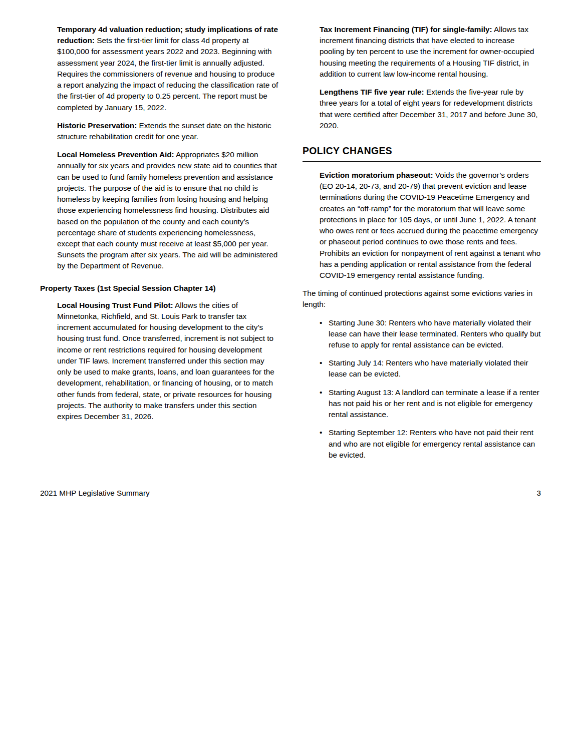Temporary 4d valuation reduction; study implications of rate reduction: Sets the first-tier limit for class 4d property at $100,000 for assessment years 2022 and 2023. Beginning with assessment year 2024, the first-tier limit is annually adjusted. Requires the commissioners of revenue and housing to produce a report analyzing the impact of reducing the classification rate of the first-tier of 4d property to 0.25 percent. The report must be completed by January 15, 2022.
Historic Preservation: Extends the sunset date on the historic structure rehabilitation credit for one year.
Local Homeless Prevention Aid: Appropriates $20 million annually for six years and provides new state aid to counties that can be used to fund family homeless prevention and assistance projects. The purpose of the aid is to ensure that no child is homeless by keeping families from losing housing and helping those experiencing homelessness find housing. Distributes aid based on the population of the county and each county’s percentage share of students experiencing homelessness, except that each county must receive at least $5,000 per year. Sunsets the program after six years. The aid will be administered by the Department of Revenue.
Property Taxes (1st Special Session Chapter 14)
Local Housing Trust Fund Pilot: Allows the cities of Minnetonka, Richfield, and St. Louis Park to transfer tax increment accumulated for housing development to the city’s housing trust fund. Once transferred, increment is not subject to income or rent restrictions required for housing development under TIF laws. Increment transferred under this section may only be used to make grants, loans, and loan guarantees for the development, rehabilitation, or financing of housing, or to match other funds from federal, state, or private resources for housing projects. The authority to make transfers under this section expires December 31, 2026.
Tax Increment Financing (TIF) for single-family: Allows tax increment financing districts that have elected to increase pooling by ten percent to use the increment for owner-occupied housing meeting the requirements of a Housing TIF district, in addition to current law low-income rental housing.
Lengthens TIF five year rule: Extends the five-year rule by three years for a total of eight years for redevelopment districts that were certified after December 31, 2017 and before June 30, 2020.
POLICY CHANGES
Eviction moratorium phaseout: Voids the governor’s orders (EO 20-14, 20-73, and 20-79) that prevent eviction and lease terminations during the COVID-19 Peacetime Emergency and creates an “off-ramp” for the moratorium that will leave some protections in place for 105 days, or until June 1, 2022. A tenant who owes rent or fees accrued during the peacetime emergency or phaseout period continues to owe those rents and fees. Prohibits an eviction for nonpayment of rent against a tenant who has a pending application or rental assistance from the federal COVID-19 emergency rental assistance funding.
The timing of continued protections against some evictions varies in length:
Starting June 30: Renters who have materially violated their lease can have their lease terminated. Renters who qualify but refuse to apply for rental assistance can be evicted.
Starting July 14: Renters who have materially violated their lease can be evicted.
Starting August 13: A landlord can terminate a lease if a renter has not paid his or her rent and is not eligible for emergency rental assistance.
Starting September 12: Renters who have not paid their rent and who are not eligible for emergency rental assistance can be evicted.
2021 MHP Legislative Summary 3